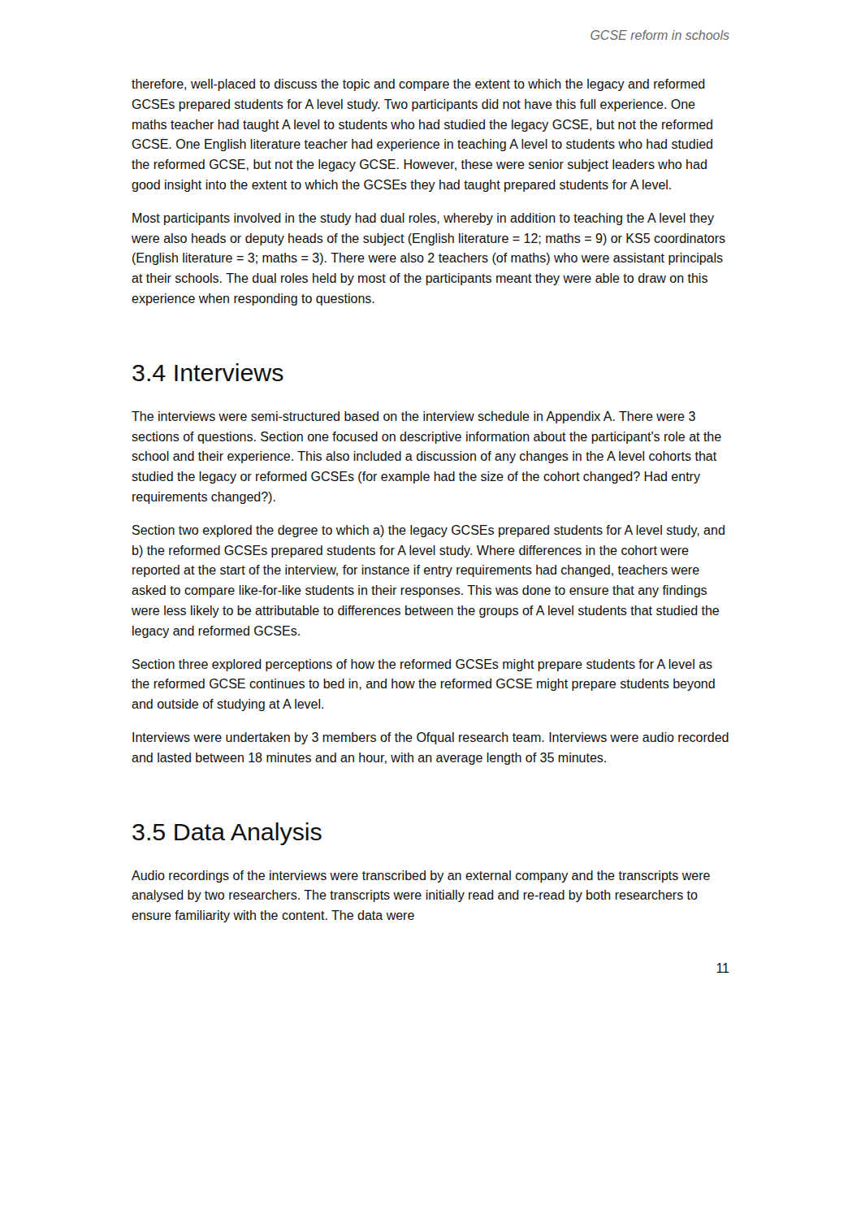GCSE reform in schools
therefore, well-placed to discuss the topic and compare the extent to which the legacy and reformed GCSEs prepared students for A level study. Two participants did not have this full experience. One maths teacher had taught A level to students who had studied the legacy GCSE, but not the reformed GCSE. One English literature teacher had experience in teaching A level to students who had studied the reformed GCSE, but not the legacy GCSE. However, these were senior subject leaders who had good insight into the extent to which the GCSEs they had taught prepared students for A level.
Most participants involved in the study had dual roles, whereby in addition to teaching the A level they were also heads or deputy heads of the subject (English literature = 12; maths = 9) or KS5 coordinators (English literature = 3; maths = 3). There were also 2 teachers (of maths) who were assistant principals at their schools. The dual roles held by most of the participants meant they were able to draw on this experience when responding to questions.
3.4 Interviews
The interviews were semi-structured based on the interview schedule in Appendix A. There were 3 sections of questions. Section one focused on descriptive information about the participant's role at the school and their experience. This also included a discussion of any changes in the A level cohorts that studied the legacy or reformed GCSEs (for example had the size of the cohort changed? Had entry requirements changed?).
Section two explored the degree to which a) the legacy GCSEs prepared students for A level study, and b) the reformed GCSEs prepared students for A level study. Where differences in the cohort were reported at the start of the interview, for instance if entry requirements had changed, teachers were asked to compare like-for-like students in their responses. This was done to ensure that any findings were less likely to be attributable to differences between the groups of A level students that studied the legacy and reformed GCSEs.
Section three explored perceptions of how the reformed GCSEs might prepare students for A level as the reformed GCSE continues to bed in, and how the reformed GCSE might prepare students beyond and outside of studying at A level.
Interviews were undertaken by 3 members of the Ofqual research team. Interviews were audio recorded and lasted between 18 minutes and an hour, with an average length of 35 minutes.
3.5 Data Analysis
Audio recordings of the interviews were transcribed by an external company and the transcripts were analysed by two researchers. The transcripts were initially read and re-read by both researchers to ensure familiarity with the content. The data were
11